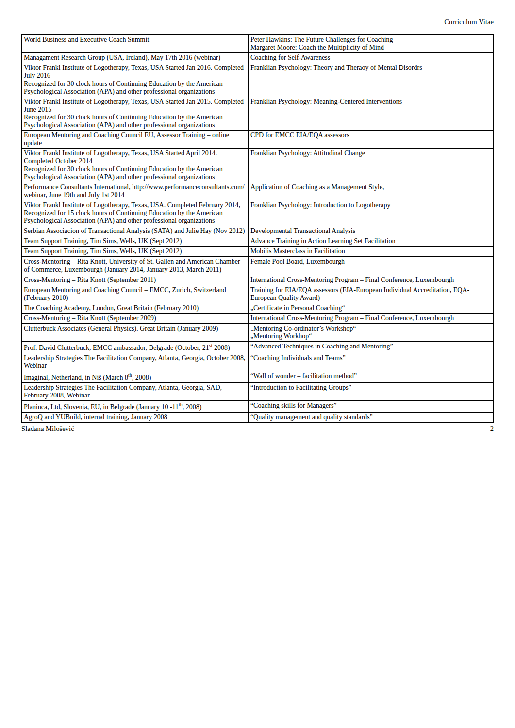Curriculum Vitae
| World Business and Executive Coach Summit | Peter Hawkins: The Future Challenges for Coaching Margaret Moore: Coach the Multiplicity of Mind |
| Managament Research Group (USA, Ireland), May 17th 2016 (webinar) | Coaching for Self-Awareness |
| Viktor Frankl Institute of Logotherapy, Texas, USA Started Jan 2016. Completed July 2016 Recognized for 30 clock hours of Continuing Education by the American Psychological Association (APA) and other professional organizations | Franklian Psychology: Theory and Theraoy of Mental Disordrs |
| Viktor Frankl Institute of Logotherapy, Texas, USA Started Jan 2015. Completed June 2015 Recognized for 30 clock hours of Continuing Education by the American Psychological Association (APA) and other professional organizations | Franklian Psychology: Meaning-Centered Interventions |
| European Mentoring and Coaching Council EU, Assessor Training – online update | CPD for EMCC EIA/EQA assessors |
| Viktor Frankl Institute of Logotherapy, Texas, USA Started April 2014. Completed October 2014 Recognized for 30 clock hours of Continuing Education by the American Psychological Association (APA) and other professional organizations | Franklian Psychology: Attitudinal Change |
| Performance Consultants International, http://www.performanceconsultants.com/ webinar, June 19th and July 1st 2014 | Application of Coaching as a Management Style, |
| Viktor Frankl Institute of Logotherapy, Texas, USA. Completed February 2014, Recognized for 15 clock hours of Continuing Education by the American Psychological Association (APA) and other professional organizations | Franklian Psychology: Introduction to Logotherapy |
| Serbian Associacion of Transactional Analysis (SATA) and Julie Hay (Nov 2012) | Developmental Transactional Analysis |
| Team Support Training, Tim Sims, Wells, UK (Sept 2012) | Advance Training in Action Learning Set Facilitation |
| Team Support Training, Tim Sims, Wells, UK (Sept 2012) | Mobilis Masterclass in Facilitation |
| Cross-Mentoring – Rita Knott, University of St. Gallen and American Chamber of Commerce, Luxembourgh (January 2014, January 2013, March 2011) | Female Pool Board, Luxembourgh |
| Cross-Mentoring – Rita Knott (September 2011) | International Cross-Mentoring Program – Final Conference, Luxembourgh |
| European Mentoring and Coaching Council – EMCC, Zurich, Switzerland (February 2010) | Training for EIA/EQA assessors (EIA-European Individual Accreditation, EQA-European Quality Award) |
| The Coaching Academy, London, Great Britain (February 2010) | „Certificate in Personal Coaching“ |
| Cross-Mentoring – Rita Knott (September 2009) | International Cross-Mentoring Program – Final Conference, Luxembourgh |
| Clutterbuck Associates (General Physics), Great Britain (January 2009) | „Mentoring Co-ordinator’s Workshop“ „Mentoring Workhop“ |
| Prof. David Clutterbuck, EMCC ambassador, Belgrade (October, 21 st 2008) | “Advanced Techniques in Coaching and Mentoring” |
| Leadership Strategies The Facilitation Company, Atlanta, Georgia, October 2008, Webinar | “Coaching Individuals and Teams” |
| Imaginal, Netherland, in Niš (March 8 th , 2008) | “Wall of wonder – facilitation method” |
| Leadership Strategies The Facilitation Company, Atlanta, Georgia, SAD, February 2008, Webinar | “Introduction to Facilitating Groups” |
| Planinca, Ltd, Slovenia, EU, in Belgrade (January 10 -11 th , 2008) | “Coaching skills for Managers” |
| AgroQ and YUBuild, internal training, January 2008 | “Quality management and quality standards” |
Slađana Milošević 2